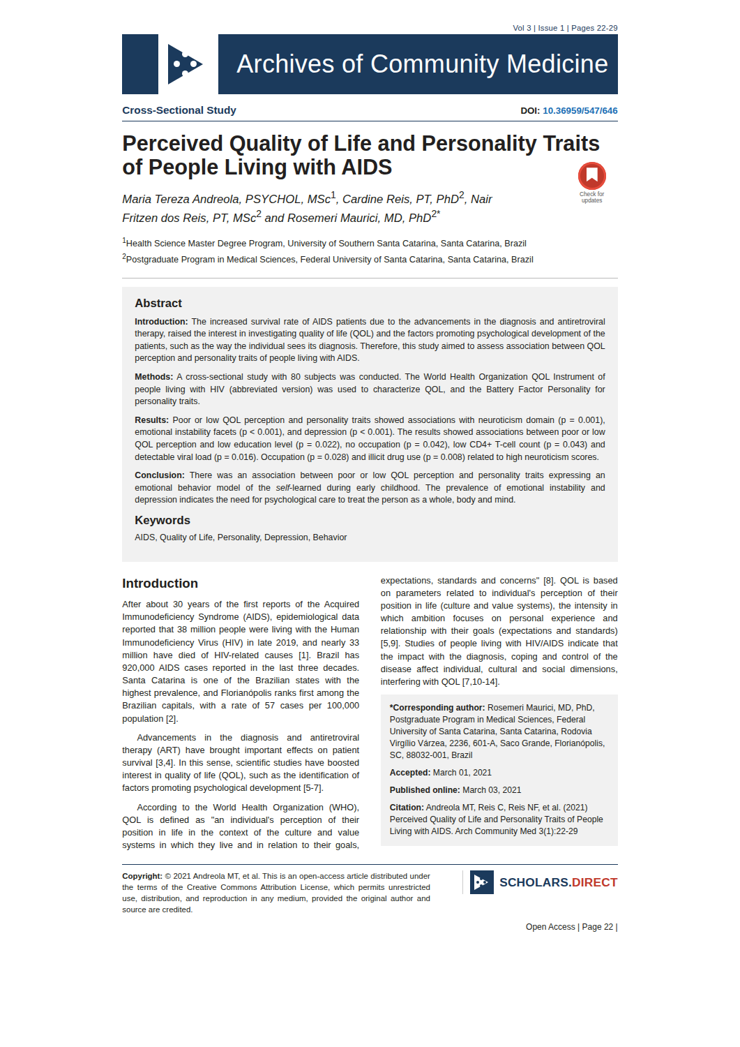Vol 3 | Issue 1 | Pages 22-29
Archives of Community Medicine
Cross-Sectional Study DOI: 10.36959/547/646
Perceived Quality of Life and Personality Traits of People Living with AIDS
Maria Tereza Andreola, PSYCHOL, MSc1, Cardine Reis, PT, PhD2, Nair Fritzen dos Reis, PT, MSc2 and Rosemeri Maurici, MD, PhD2*
Check for
updates
1Health Science Master Degree Program, University of Southern Santa Catarina, Santa Catarina, Brazil
2Postgraduate Program in Medical Sciences, Federal University of Santa Catarina, Santa Catarina, Brazil
Abstract
Introduction: The increased survival rate of AIDS patients due to the advancements in the diagnosis and antiretroviral therapy, raised the interest in investigating quality of life (QOL) and the factors promoting psychological development of the patients, such as the way the individual sees its diagnosis. Therefore, this study aimed to assess association between QOL perception and personality traits of people living with AIDS.
Methods: A cross-sectional study with 80 subjects was conducted. The World Health Organization QOL Instrument of people living with HIV (abbreviated version) was used to characterize QOL, and the Battery Factor Personality for personality traits.
Results: Poor or low QOL perception and personality traits showed associations with neuroticism domain (p = 0.001), emotional instability facets (p < 0.001), and depression (p < 0.001). The results showed associations between poor or low QOL perception and low education level (p = 0.022), no occupation (p = 0.042), low CD4+ T-cell count (p = 0.043) and detectable viral load (p = 0.016). Occupation (p = 0.028) and illicit drug use (p = 0.008) related to high neuroticism scores.
Conclusion: There was an association between poor or low QOL perception and personality traits expressing an emotional behavior model of the self-learned during early childhood. The prevalence of emotional instability and depression indicates the need for psychological care to treat the person as a whole, body and mind.
Keywords
AIDS, Quality of Life, Personality, Depression, Behavior
Introduction
After about 30 years of the first reports of the Acquired Immunodeficiency Syndrome (AIDS), epidemiological data reported that 38 million people were living with the Human Immunodeficiency Virus (HIV) in late 2019, and nearly 33 million have died of HIV-related causes [1]. Brazil has 920,000 AIDS cases reported in the last three decades. Santa Catarina is one of the Brazilian states with the highest prevalence, and Florianópolis ranks first among the Brazilian capitals, with a rate of 57 cases per 100,000 population [2].
Advancements in the diagnosis and antiretroviral therapy (ART) have brought important effects on patient survival [3,4]. In this sense, scientific studies have boosted interest in quality of life (QOL), such as the identification of factors promoting psychological development [5-7].
According to the World Health Organization (WHO), QOL is defined as "an individual's perception of their position in life in the context of the culture and value systems in which they live and in relation to their goals, expectations, standards and concerns" [8]. QOL is based on parameters related to individual's perception of their position in life (culture and value systems), the intensity in which ambition focuses on personal experience and relationship with their goals (expectations and standards) [5,9]. Studies of people living with HIV/AIDS indicate that the impact with the diagnosis, coping and control of the disease affect individual, cultural and social dimensions, interfering with QOL [7,10-14].
*Corresponding author: Rosemeri Maurici, MD, PhD, Postgraduate Program in Medical Sciences, Federal University of Santa Catarina, Santa Catarina, Rodovia Virgílio Várzea, 2236, 601-A, Saco Grande, Florianópolis, SC, 88032-001, Brazil
Accepted: March 01, 2021
Published online: March 03, 2021
Citation: Andreola MT, Reis C, Reis NF, et al. (2021) Perceived Quality of Life and Personality Traits of People Living with AIDS. Arch Community Med 3(1):22-29
Copyright: © 2021 Andreola MT, et al. This is an open-access article distributed under the terms of the Creative Commons Attribution License, which permits unrestricted use, distribution, and reproduction in any medium, provided the original author and source are credited.
SCHOLARS.DIRECT
Open Access | Page 22 |